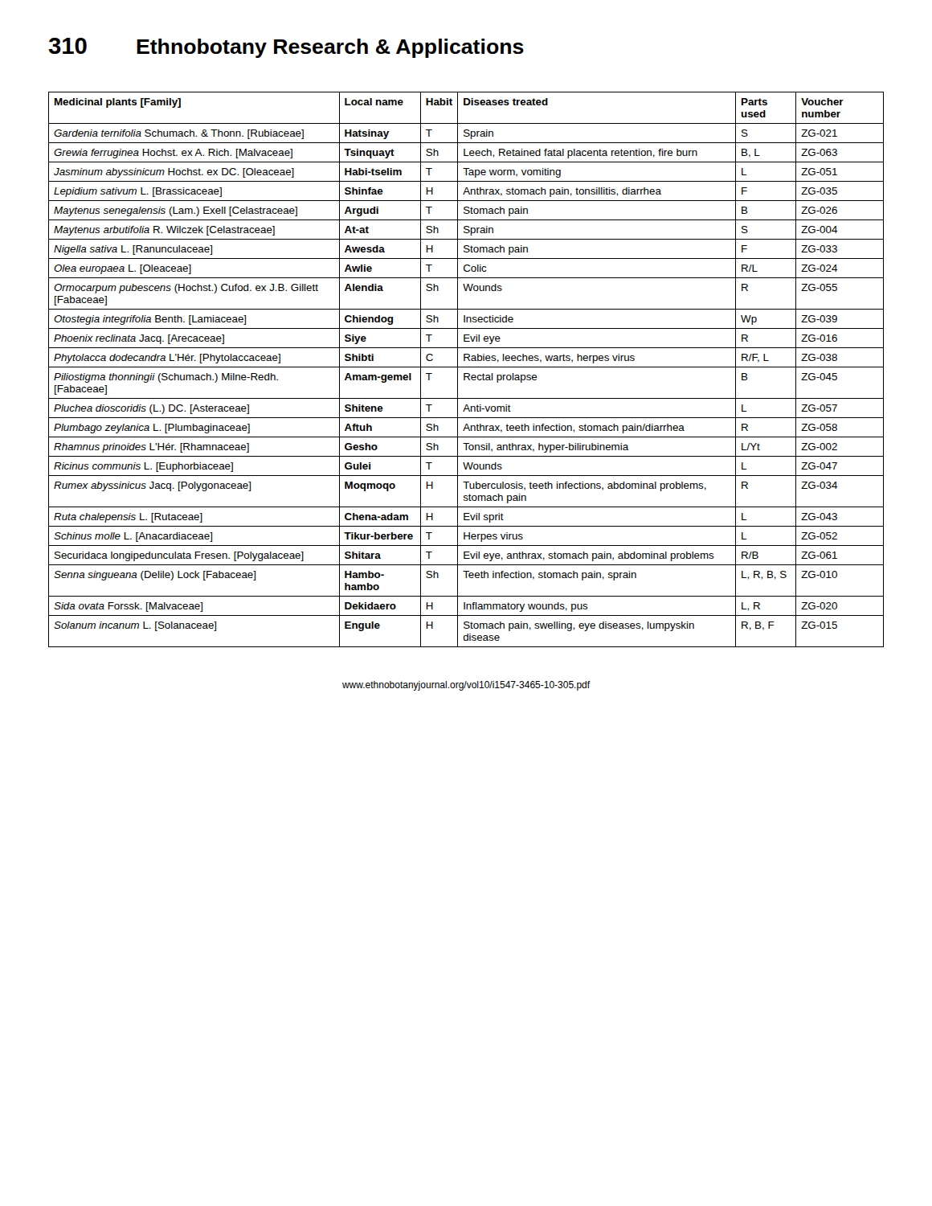310 Ethnobotany Research & Applications
| Medicinal plants [Family] | Local name | Habit | Diseases treated | Parts used | Voucher number |
| --- | --- | --- | --- | --- | --- |
| Gardenia ternifolia Schumach. & Thonn. [Rubiaceae] | Hatsinay | T | Sprain | S | ZG-021 |
| Grewia ferruginea Hochst. ex A. Rich. [Malvaceae] | Tsinquayt | Sh | Leech, Retained fatal placenta retention, fire burn | B, L | ZG-063 |
| Jasminum abyssinicum Hochst. ex DC. [Oleaceae] | Habi-tselim | T | Tape worm, vomiting | L | ZG-051 |
| Lepidium sativum L. [Brassicaceae] | Shinfae | H | Anthrax, stomach pain, tonsillitis, diarrhea | F | ZG-035 |
| Maytenus senegalensis (Lam.) Exell [Celastraceae] | Argudi | T | Stomach pain | B | ZG-026 |
| Maytenus arbutifolia R. Wilczek [Celastraceae] | At-at | Sh | Sprain | S | ZG-004 |
| Nigella sativa L. [Ranunculaceae] | Awesda | H | Stomach pain | F | ZG-033 |
| Olea europaea L. [Oleaceae] | Awlie | T | Colic | R/L | ZG-024 |
| Ormocarpum pubescens (Hochst.) Cufod. ex J.B. Gillett [Fabaceae] | Alendia | Sh | Wounds | R | ZG-055 |
| Otostegia integrifolia Benth. [Lamiaceae] | Chiendog | Sh | Insecticide | Wp | ZG-039 |
| Phoenix reclinata Jacq. [Arecaceae] | Siye | T | Evil eye | R | ZG-016 |
| Phytolacca dodecandra L'Hér. [Phytolaccaceae] | Shibti | C | Rabies, leeches, warts, herpes virus | R/F, L | ZG-038 |
| Piliostigma thonningii (Schumach.) Milne-Redh. [Fabaceae] | Amam-gemel | T | Rectal prolapse | B | ZG-045 |
| Pluchea dioscoridis (L.) DC. [Asteraceae] | Shitene | T | Anti-vomit | L | ZG-057 |
| Plumbago zeylanica L. [Plumbaginaceae] | Aftuh | Sh | Anthrax, teeth infection, stomach pain/diarrhea | R | ZG-058 |
| Rhamnus prinoides L'Hér. [Rhamnaceae] | Gesho | Sh | Tonsil, anthrax, hyper-bilirubinemia | L/Yt | ZG-002 |
| Ricinus communis L. [Euphorbiaceae] | Gulei | T | Wounds | L | ZG-047 |
| Rumex abyssinicus Jacq. [Polygonaceae] | Moqmoqo | H | Tuberculosis, teeth infections, abdominal problems, stomach pain | R | ZG-034 |
| Ruta chalepensis L. [Rutaceae] | Chena-adam | H | Evil sprit | L | ZG-043 |
| Schinus molle L. [Anacardiaceae] | Tikur-berbere | T | Herpes virus | L | ZG-052 |
| Securidaca longipedunculata Fresen. [Polygalaceae] | Shitara | T | Evil eye, anthrax, stomach pain, abdominal problems | R/B | ZG-061 |
| Senna singueana (Delile) Lock [Fabaceae] | Hambo-hambo | Sh | Teeth infection, stomach pain, sprain | L, R, B, S | ZG-010 |
| Sida ovata Forssk. [Malvaceae] | Dekidaero | H | Inflammatory wounds, pus | L, R | ZG-020 |
| Solanum incanum L. [Solanaceae] | Engule | H | Stomach pain, swelling, eye diseases, lumpyskin disease | R, B, F | ZG-015 |
www.ethnobotanyjournal.org/vol10/i1547-3465-10-305.pdf